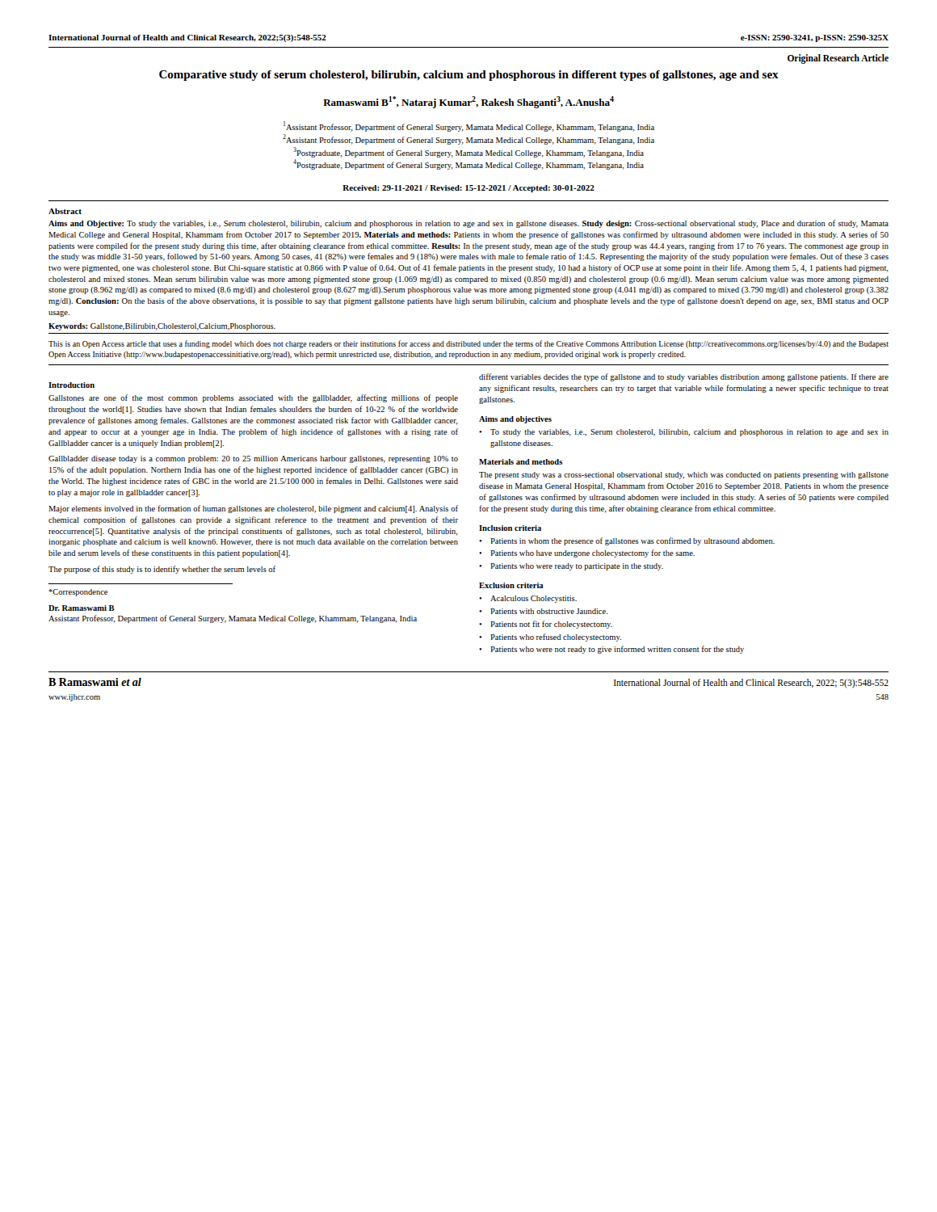International Journal of Health and Clinical Research, 2022;5(3):548-552 e-ISSN: 2590-3241, p-ISSN: 2590-325X
Original Research Article
Comparative study of serum cholesterol, bilirubin, calcium and phosphorous in different types of gallstones, age and sex
Ramaswami B1*, Nataraj Kumar2, Rakesh Shaganti3, A.Anusha4
1Assistant Professor, Department of General Surgery, Mamata Medical College, Khammam, Telangana, India
2Assistant Professor, Department of General Surgery, Mamata Medical College, Khammam, Telangana, India
3Postgraduate, Department of General Surgery, Mamata Medical College, Khammam, Telangana, India
4Postgraduate, Department of General Surgery, Mamata Medical College, Khammam, Telangana, India
Received: 29-11-2021 / Revised: 15-12-2021 / Accepted: 30-01-2022
Abstract
Aims and Objective: To study the variables, i.e., Serum cholesterol, bilirubin, calcium and phosphorous in relation to age and sex in gallstone diseases. Study design: Cross-sectional observational study, Place and duration of study, Mamata Medical College and General Hospital, Khammam from October 2017 to September 2019. Materials and methods: Patients in whom the presence of gallstones was confirmed by ultrasound abdomen were included in this study. A series of 50 patients were compiled for the present study during this time, after obtaining clearance from ethical committee. Results: In the present study, mean age of the study group was 44.4 years, ranging from 17 to 76 years. The commonest age group in the study was middle 31-50 years, followed by 51-60 years. Among 50 cases, 41 (82%) were females and 9 (18%) were males with male to female ratio of 1:4.5. Representing the majority of the study population were females. Out of these 3 cases two were pigmented, one was cholesterol stone. But Chi-square statistic at 0.866 with P value of 0.64. Out of 41 female patients in the present study, 10 had a history of OCP use at some point in their life. Among them 5, 4, 1 patients had pigment, cholesterol and mixed stones. Mean serum bilirubin value was more among pigmented stone group (1.069 mg/dl) as compared to mixed (0.850 mg/dl) and cholesterol group (0.6 mg/dl). Mean serum calcium value was more among pigmented stone group (8.962 mg/dl) as compared to mixed (8.6 mg/dl) and cholesterol group (8.627 mg/dl).Serum phosphorous value was more among pigmented stone group (4.041 mg/dl) as compared to mixed (3.790 mg/dl) and cholesterol group (3.382 mg/dl). Conclusion: On the basis of the above observations, it is possible to say that pigment gallstone patients have high serum bilirubin, calcium and phosphate levels and the type of gallstone doesn't depend on age, sex, BMI status and OCP usage.
Keywords: Gallstone,Bilirubin,Cholesterol,Calcium,Phosphorous.
This is an Open Access article that uses a funding model which does not charge readers or their institutions for access and distributed under the terms of the Creative Commons Attribution License (http://creativecommons.org/licenses/by/4.0) and the Budapest Open Access Initiative (http://www.budapestopenaccessinitiative.org/read), which permit unrestricted use, distribution, and reproduction in any medium, provided original work is properly credited.
Introduction
Gallstones are one of the most common problems associated with the gallbladder, affecting millions of people throughout the world[1]. Studies have shown that Indian females shoulders the burden of 10-22 % of the worldwide prevalence of gallstones among females. Gallstones are the commonest associated risk factor with Gallbladder cancer, and appear to occur at a younger age in India. The problem of high incidence of gallstones with a rising rate of Gallbladder cancer is a uniquely Indian problem[2].
Gallbladder disease today is a common problem: 20 to 25 million Americans harbour gallstones, representing 10% to 15% of the adult population. Northern India has one of the highest reported incidence of gallbladder cancer (GBC) in the World. The highest incidence rates of GBC in the world are 21.5/100 000 in females in Delhi. Gallstones were said to play a major role in gallbladder cancer[3].
Major elements involved in the formation of human gallstones are cholesterol, bile pigment and calcium[4]. Analysis of chemical composition of gallstones can provide a significant reference to the treatment and prevention of their reoccurrence[5]. Quantitative analysis of the principal constituents of gallstones, such as total cholesterol, bilirubin, inorganic phosphate and calcium is well known6. However, there is not much data available on the correlation between bile and serum levels of these constituents in this patient population[4].
The purpose of this study is to identify whether the serum levels of
*Correspondence
Dr. Ramaswami B
Assistant Professor, Department of General Surgery, Mamata Medical College, Khammam, Telangana, India
different variables decides the type of gallstone and to study variables distribution among gallstone patients. If there are any significant results, researchers can try to target that variable while formulating a newer specific technique to treat gallstones.
Aims and objectives
To study the variables, i.e., Serum cholesterol, bilirubin, calcium and phosphorous in relation to age and sex in gallstone diseases.
Materials and methods
The present study was a cross-sectional observational study, which was conducted on patients presenting with gallstone disease in Mamata General Hospital, Khammam from October 2016 to September 2018. Patients in whom the presence of gallstones was confirmed by ultrasound abdomen were included in this study. A series of 50 patients were compiled for the present study during this time, after obtaining clearance from ethical committee.
Inclusion criteria
Patients in whom the presence of gallstones was confirmed by ultrasound abdomen.
Patients who have undergone cholecystectomy for the same.
Patients who were ready to participate in the study.
Exclusion criteria
Acalculous Cholecystitis.
Patients with obstructive Jaundice.
Patients not fit for cholecystectomy.
Patients who refused cholecystectomy.
Patients who were not ready to give informed written consent for the study
B Ramaswami et al International Journal of Health and Clinical Research, 2022; 5(3):548-552
www.ijhcr.com 548